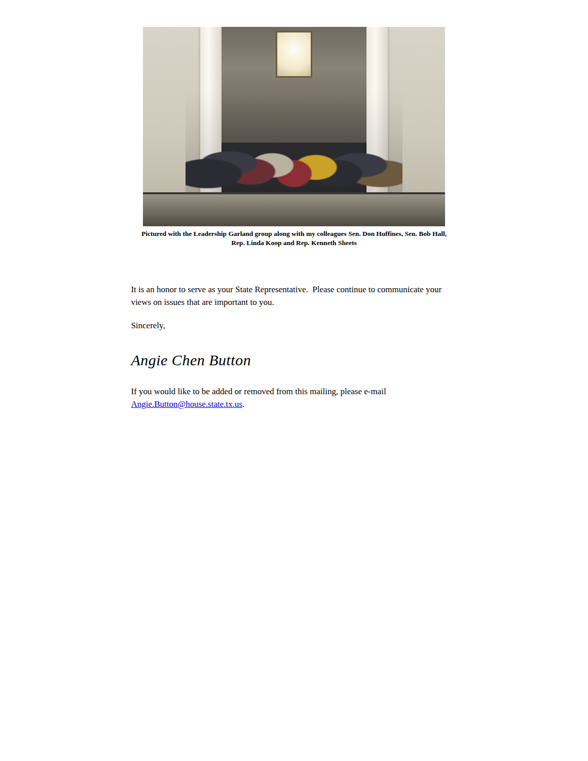Pictured with the Leadership Garland group along with my colleagues Sen. Don Huffines, Sen. Bob Hall, Rep. Linda Koop and Rep. Kenneth Sheets
It is an honor to serve as your State Representative. Please continue to communicate your views on issues that are important to you.
Sincerely,
Angie Chen Button
If you would like to be added or removed from this mailing, please e-mail Angie.Button@house.state.tx.us.